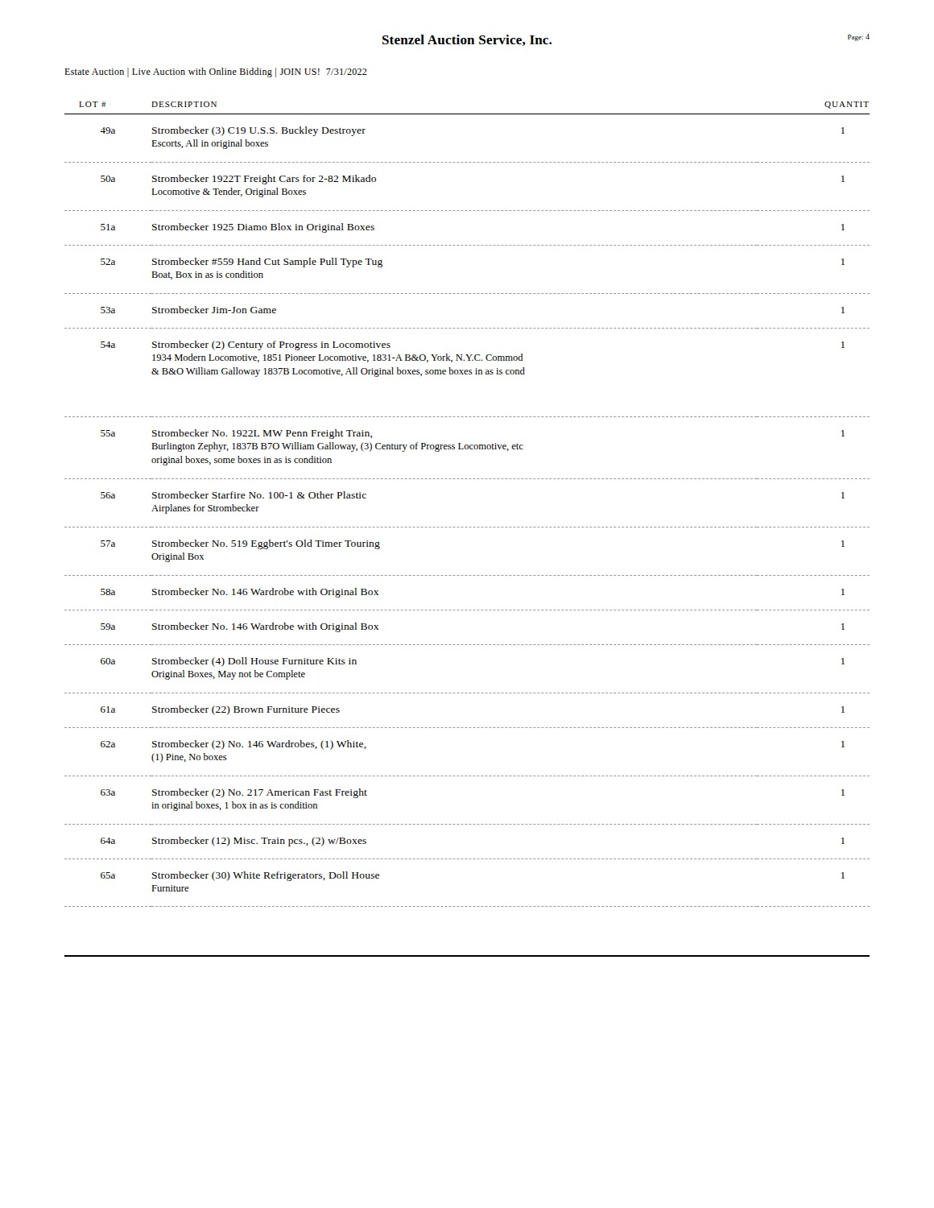Page: 4
Stenzel Auction Service, Inc.
Estate Auction | Live Auction with Online Bidding | JOIN US! 7/31/2022
| LOT # | DESCRIPTION | QUANTIT |
| --- | --- | --- |
| 49a | Strombecker (3) C19 U.S.S. Buckley Destroyer Escorts, All in original boxes | 1 |
| 50a | Strombecker 1922T Freight Cars for 2-82 Mikado Locomotive & Tender, Original Boxes | 1 |
| 51a | Strombecker 1925 Diamo Blox in Original Boxes | 1 |
| 52a | Strombecker #559 Hand Cut Sample Pull Type Tug Boat, Box in as is condition | 1 |
| 53a | Strombecker Jim-Jon Game | 1 |
| 54a | Strombecker (2) Century of Progress in Locomotives 1934 Modern Locomotive, 1851 Pioneer Locomotive, 1831-A B&O, York, N.Y.C. Commod & B&O William Galloway 1837B Locomotive, All Original boxes, some boxes in as is cond | 1 |
| 55a | Strombecker No. 1922L MW Penn Freight Train, Burlington Zephyr, 1837B B7O William Galloway, (3) Century of Progress Locomotive, etc original boxes, some boxes in as is condition | 1 |
| 56a | Strombecker Starfire No. 100-1 & Other Plastic Airplanes for Strombecker | 1 |
| 57a | Strombecker No. 519 Eggbert's Old Timer Touring Original Box | 1 |
| 58a | Strombecker No. 146 Wardrobe with Original Box | 1 |
| 59a | Strombecker No. 146 Wardrobe with Original Box | 1 |
| 60a | Strombecker (4) Doll House Furniture Kits in Original Boxes, May not be Complete | 1 |
| 61a | Strombecker (22) Brown Furniture Pieces | 1 |
| 62a | Strombecker (2) No. 146 Wardrobes, (1) White, (1) Pine, No boxes | 1 |
| 63a | Strombecker (2) No. 217 American Fast Freight in original boxes, 1 box in as is condition | 1 |
| 64a | Strombecker (12) Misc. Train pcs., (2) w/Boxes | 1 |
| 65a | Strombecker (30) White Refrigerators, Doll House Furniture | 1 |